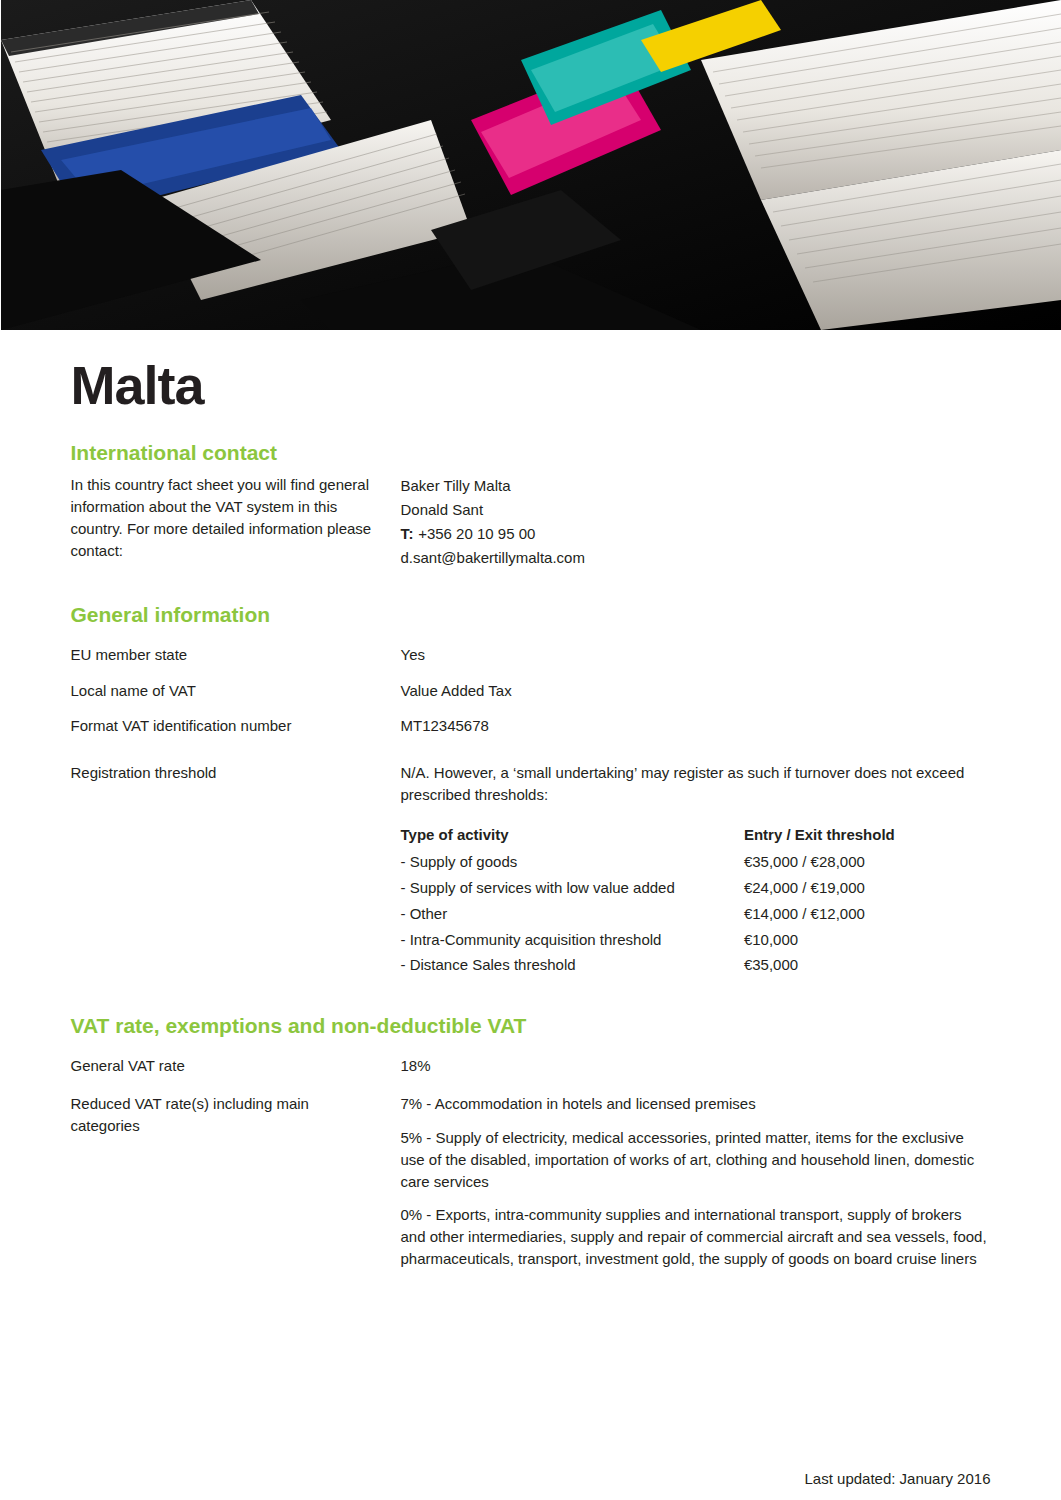Malta
International contact
In this country fact sheet you will find general information about the VAT system in this country. For more detailed information please contact:
Baker Tilly Malta
Donald Sant
T: +356 20 10 95 00
d.sant@bakertillymalta.com
General information
EU member state
Yes
Local name of VAT
Value Added Tax
Format VAT identification number
MT12345678
Registration threshold
N/A. However, a ‘small undertaking’ may register as such if turnover does not exceed prescribed thresholds:
| Type of activity | Entry / Exit threshold |
| --- | --- |
| - Supply of goods | €35,000 / €28,000 |
| - Supply of services with low value added | €24,000 / €19,000 |
| - Other | €14,000 / €12,000 |
| - Intra-Community acquisition threshold | €10,000 |
| - Distance Sales threshold | €35,000 |
VAT rate, exemptions and non-deductible VAT
General VAT rate
18%
Reduced VAT rate(s) including main categories
7% - Accommodation in hotels and licensed premises
5% - Supply of electricity, medical accessories, printed matter, items for the exclusive use of the disabled, importation of works of art, clothing and household linen, domestic care services
0% - Exports, intra-community supplies and international transport, supply of brokers and other intermediaries, supply and repair of commercial aircraft and sea vessels, food, pharmaceuticals, transport, investment gold, the supply of goods on board cruise liners
Last updated: January 2016